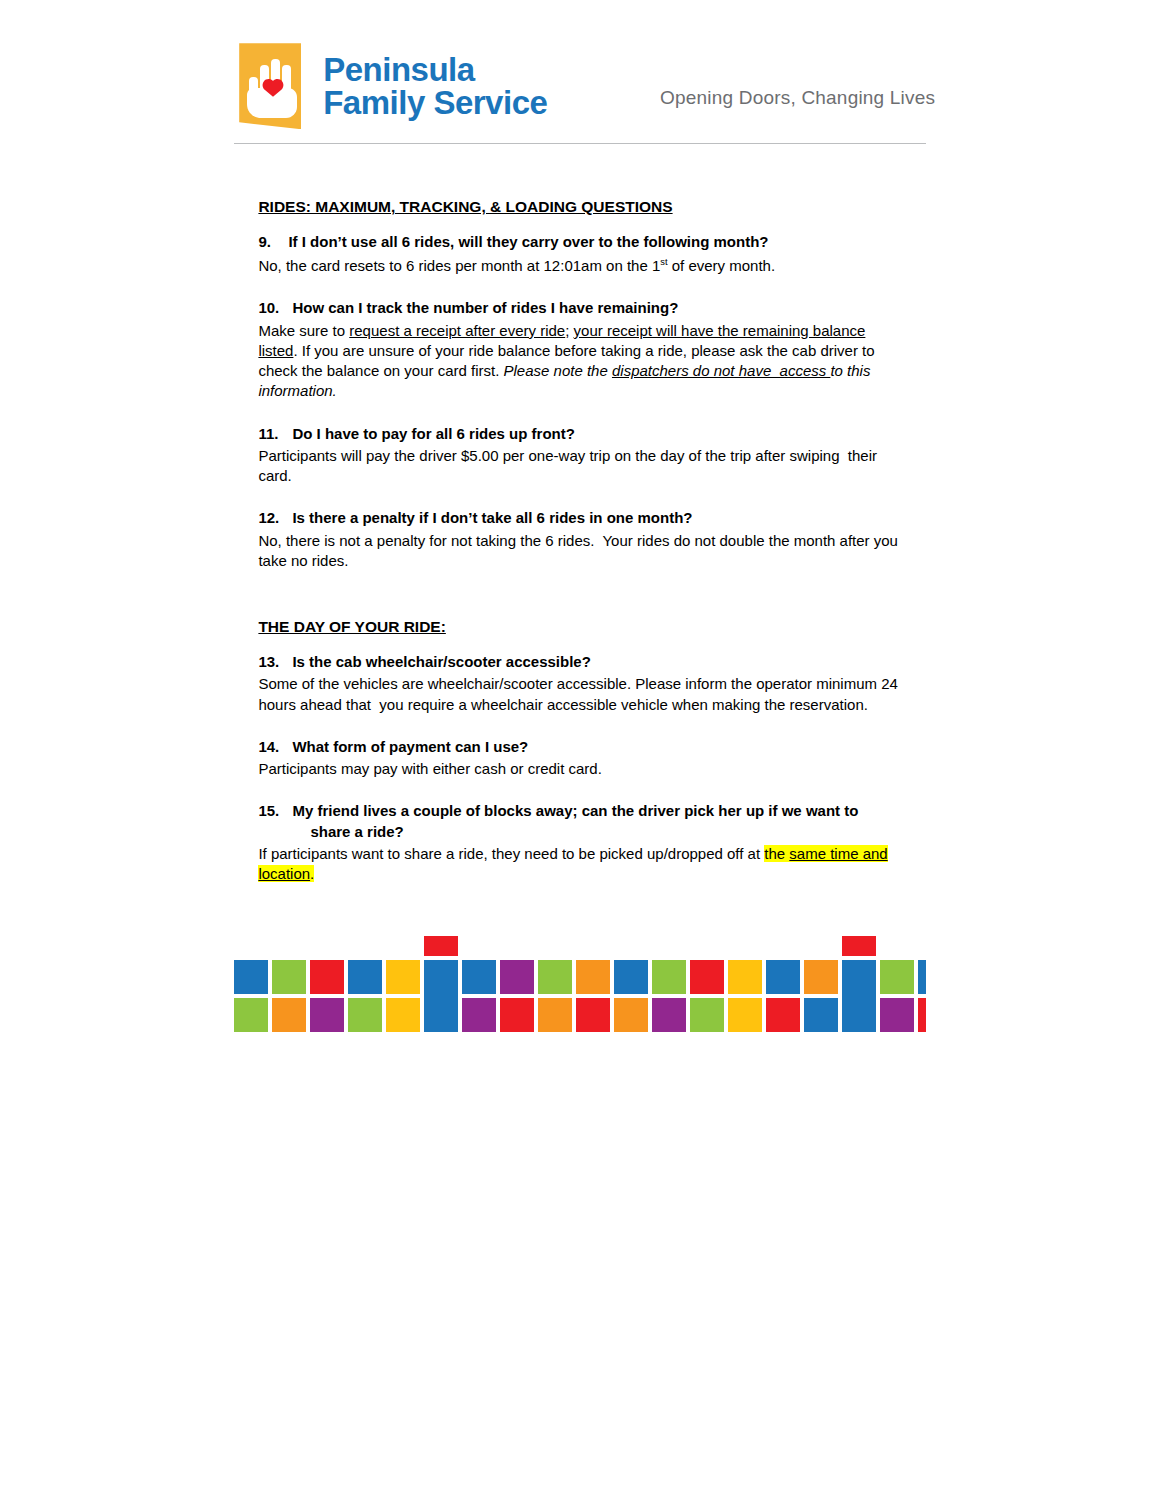Peninsula Family Service
Opening Doors, Changing Lives
RIDES: MAXIMUM, TRACKING, & LOADING QUESTIONS
9. If I don’t use all 6 rides, will they carry over to the following month?
No, the card resets to 6 rides per month at 12:01am on the 1st of every month.
10. How can I track the number of rides I have remaining?
Make sure to request a receipt after every ride; your receipt will have the remaining balance listed. If you are unsure of your ride balance before taking a ride, please ask the cab driver to check the balance on your card first. Please note the dispatchers do not have access to this information.
11. Do I have to pay for all 6 rides up front?
Participants will pay the driver $5.00 per one-way trip on the day of the trip after swiping their card.
12. Is there a penalty if I don’t take all 6 rides in one month?
No, there is not a penalty for not taking the 6 rides. Your rides do not double the month after you take no rides.
THE DAY OF YOUR RIDE:
13. Is the cab wheelchair/scooter accessible?
Some of the vehicles are wheelchair/scooter accessible. Please inform the operator minimum 24 hours ahead that you require a wheelchair accessible vehicle when making the reservation.
14. What form of payment can I use?
Participants may pay with either cash or credit card.
15. My friend lives a couple of blocks away; can the driver pick her up if we want toshare a ride?
If participants want to share a ride, they need to be picked up/dropped off at the same time and location.